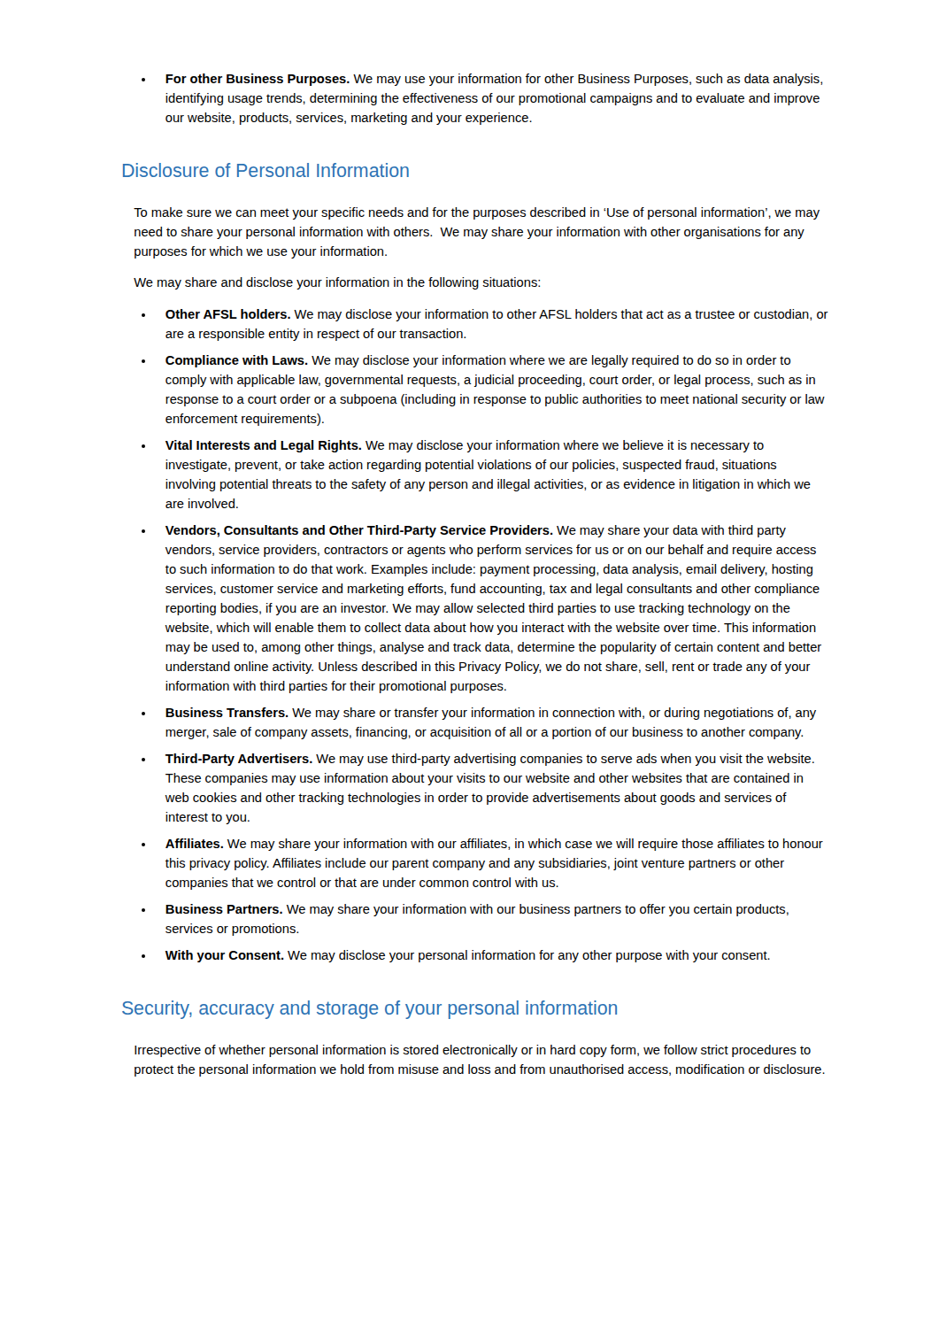For other Business Purposes. We may use your information for other Business Purposes, such as data analysis, identifying usage trends, determining the effectiveness of our promotional campaigns and to evaluate and improve our website, products, services, marketing and your experience.
Disclosure of Personal Information
To make sure we can meet your specific needs and for the purposes described in ‘Use of personal information’, we may need to share your personal information with others. We may share your information with other organisations for any purposes for which we use your information.
We may share and disclose your information in the following situations:
Other AFSL holders. We may disclose your information to other AFSL holders that act as a trustee or custodian, or are a responsible entity in respect of our transaction.
Compliance with Laws. We may disclose your information where we are legally required to do so in order to comply with applicable law, governmental requests, a judicial proceeding, court order, or legal process, such as in response to a court order or a subpoena (including in response to public authorities to meet national security or law enforcement requirements).
Vital Interests and Legal Rights. We may disclose your information where we believe it is necessary to investigate, prevent, or take action regarding potential violations of our policies, suspected fraud, situations involving potential threats to the safety of any person and illegal activities, or as evidence in litigation in which we are involved.
Vendors, Consultants and Other Third-Party Service Providers. We may share your data with third party vendors, service providers, contractors or agents who perform services for us or on our behalf and require access to such information to do that work. Examples include: payment processing, data analysis, email delivery, hosting services, customer service and marketing efforts, fund accounting, tax and legal consultants and other compliance reporting bodies, if you are an investor. We may allow selected third parties to use tracking technology on the website, which will enable them to collect data about how you interact with the website over time. This information may be used to, among other things, analyse and track data, determine the popularity of certain content and better understand online activity. Unless described in this Privacy Policy, we do not share, sell, rent or trade any of your information with third parties for their promotional purposes.
Business Transfers. We may share or transfer your information in connection with, or during negotiations of, any merger, sale of company assets, financing, or acquisition of all or a portion of our business to another company.
Third-Party Advertisers. We may use third-party advertising companies to serve ads when you visit the website. These companies may use information about your visits to our website and other websites that are contained in web cookies and other tracking technologies in order to provide advertisements about goods and services of interest to you.
Affiliates. We may share your information with our affiliates, in which case we will require those affiliates to honour this privacy policy. Affiliates include our parent company and any subsidiaries, joint venture partners or other companies that we control or that are under common control with us.
Business Partners. We may share your information with our business partners to offer you certain products, services or promotions.
With your Consent. We may disclose your personal information for any other purpose with your consent.
Security, accuracy and storage of your personal information
Irrespective of whether personal information is stored electronically or in hard copy form, we follow strict procedures to protect the personal information we hold from misuse and loss and from unauthorised access, modification or disclosure.